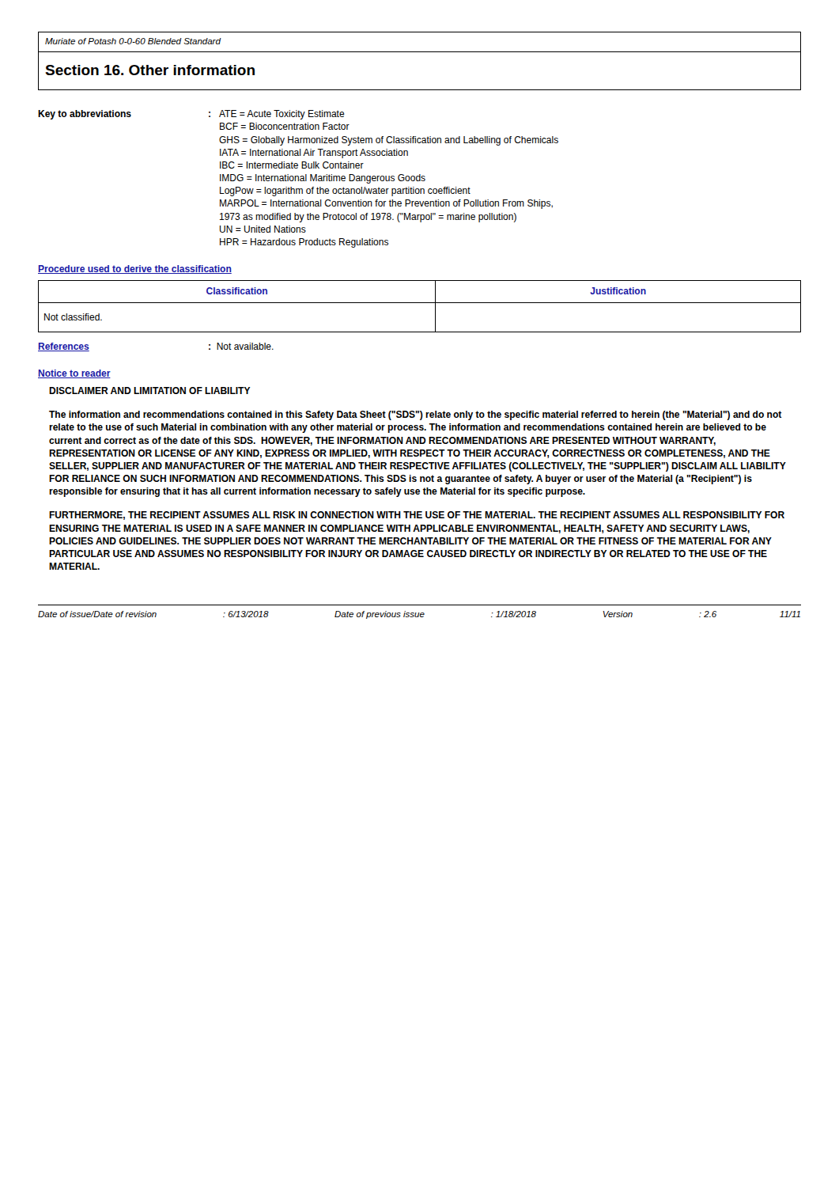Muriate of Potash 0-0-60 Blended Standard
Section 16. Other information
| Key to abbreviations | : | ATE = Acute Toxicity Estimate BCF = Bioconcentration Factor GHS = Globally Harmonized System of Classification and Labelling of Chemicals IATA = International Air Transport Association IBC = Intermediate Bulk Container IMDG = International Maritime Dangerous Goods LogPow = logarithm of the octanol/water partition coefficient MARPOL = International Convention for the Prevention of Pollution From Ships, 1973 as modified by the Protocol of 1978. ("Marpol" = marine pollution) UN = United Nations HPR = Hazardous Products Regulations |
Procedure used to derive the classification
| Classification | Justification |
| --- | --- |
| Not classified. | |
References: Not available.
Notice to reader
DISCLAIMER AND LIMITATION OF LIABILITY
The information and recommendations contained in this Safety Data Sheet ("SDS") relate only to the specific material referred to herein (the "Material") and do not relate to the use of such Material in combination with any other material or process. The information and recommendations contained herein are believed to be current and correct as of the date of this SDS. HOWEVER, THE INFORMATION AND RECOMMENDATIONS ARE PRESENTED WITHOUT WARRANTY, REPRESENTATION OR LICENSE OF ANY KIND, EXPRESS OR IMPLIED, WITH RESPECT TO THEIR ACCURACY, CORRECTNESS OR COMPLETENESS, AND THE SELLER, SUPPLIER AND MANUFACTURER OF THE MATERIAL AND THEIR RESPECTIVE AFFILIATES (COLLECTIVELY, THE "SUPPLIER") DISCLAIM ALL LIABILITY FOR RELIANCE ON SUCH INFORMATION AND RECOMMENDATIONS. This SDS is not a guarantee of safety. A buyer or user of the Material (a "Recipient") is responsible for ensuring that it has all current information necessary to safely use the Material for its specific purpose.
FURTHERMORE, THE RECIPIENT ASSUMES ALL RISK IN CONNECTION WITH THE USE OF THE MATERIAL. THE RECIPIENT ASSUMES ALL RESPONSIBILITY FOR ENSURING THE MATERIAL IS USED IN A SAFE MANNER IN COMPLIANCE WITH APPLICABLE ENVIRONMENTAL, HEALTH, SAFETY AND SECURITY LAWS, POLICIES AND GUIDELINES. THE SUPPLIER DOES NOT WARRANT THE MERCHANTABILITY OF THE MATERIAL OR THE FITNESS OF THE MATERIAL FOR ANY PARTICULAR USE AND ASSUMES NO RESPONSIBILITY FOR INJURY OR DAMAGE CAUSED DIRECTLY OR INDIRECTLY BY OR RELATED TO THE USE OF THE MATERIAL.
Date of issue/Date of revision : 6/13/2018 Date of previous issue : 1/18/2018 Version : 2.6 11/11